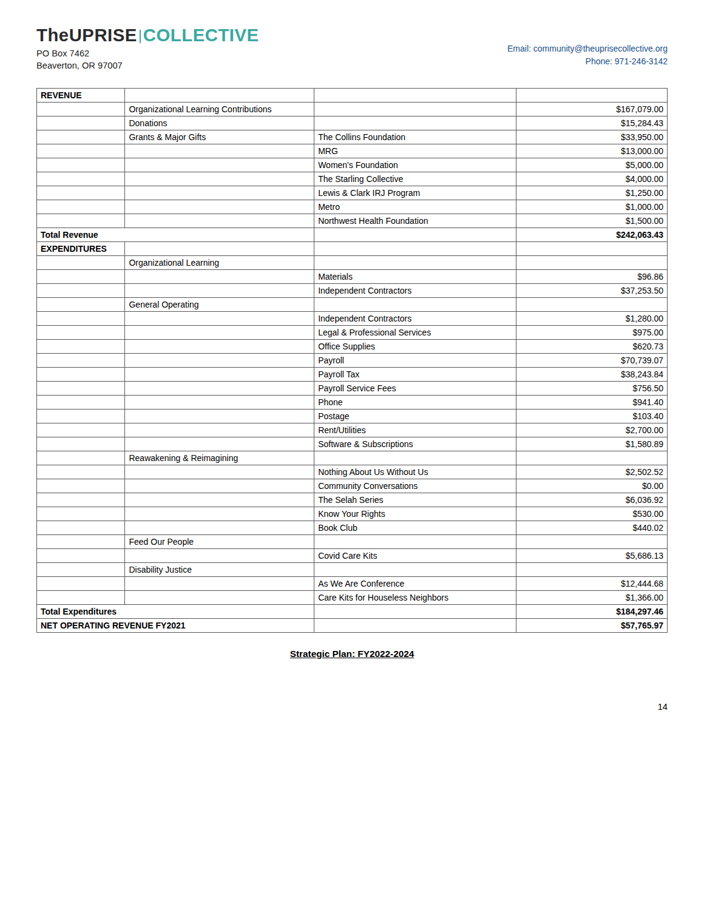The UPRISE COLLECTIVE
PO Box 7462
Beaverton, OR 97007
Email: community@theuprisecollective.org
Phone: 971-246-3142
| REVENUE | | | |
| | Organizational Learning Contributions | | $167,079.00 |
| | Donations | | $15,284.43 |
| | Grants & Major Gifts | The Collins Foundation | $33,950.00 |
| | | MRG | $13,000.00 |
| | | Women's Foundation | $5,000.00 |
| | | The Starling Collective | $4,000.00 |
| | | Lewis & Clark IRJ Program | $1,250.00 |
| | | Metro | $1,000.00 |
| | | Northwest Health Foundation | $1,500.00 |
| Total Revenue | | $242,063.43 |
| EXPENDITURES | | | |
| | Organizational Learning | | |
| | | Materials | $96.86 |
| | | Independent Contractors | $37,253.50 |
| | General Operating | | |
| | | Independent Contractors | $1,280.00 |
| | | Legal & Professional Services | $975.00 |
| | | Office Supplies | $620.73 |
| | | Payroll | $70,739.07 |
| | | Payroll Tax | $38,243.84 |
| | | Payroll Service Fees | $756.50 |
| | | Phone | $941.40 |
| | | Postage | $103.40 |
| | | Rent/Utilities | $2,700.00 |
| | | Software & Subscriptions | $1,580.89 |
| | Reawakening & Reimagining | | |
| | | Nothing About Us Without Us | $2,502.52 |
| | | Community Conversations | $0.00 |
| | | The Selah Series | $6,036.92 |
| | | Know Your Rights | $530.00 |
| | | Book Club | $440.02 |
| | Feed Our People | | |
| | | Covid Care Kits | $5,686.13 |
| | Disability Justice | | |
| | | As We Are Conference | $12,444.68 |
| | | Care Kits for Houseless Neighbors | $1,366.00 |
| Total Expenditures | | $184,297.46 |
| NET OPERATING REVENUE FY2021 | | $57,765.97 |
Strategic Plan: FY2022-2024
14